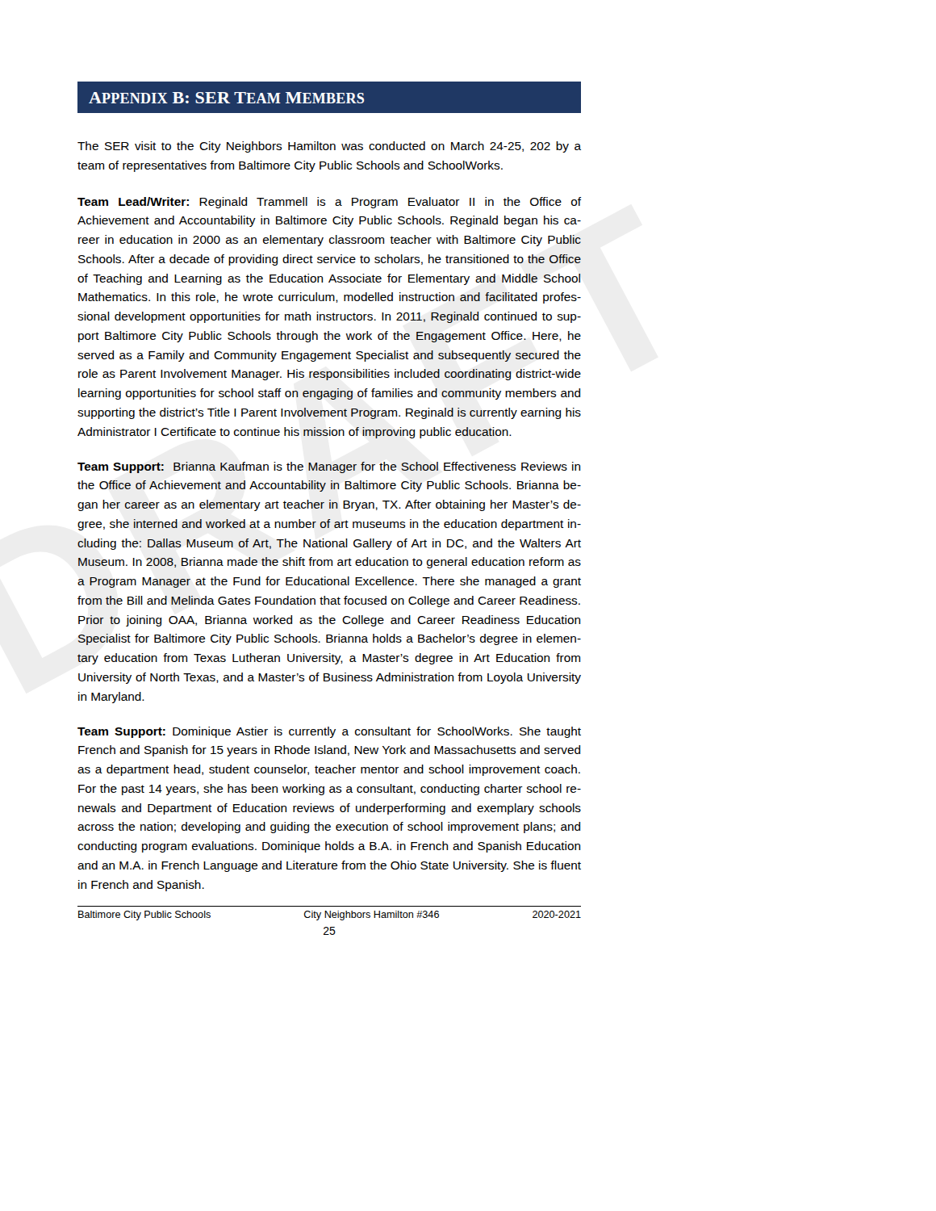DRAFT
APPENDIX B: SER TEAM MEMBERS
The SER visit to the City Neighbors Hamilton was conducted on March 24-25, 202 by a team of representatives from Baltimore City Public Schools and SchoolWorks.
Team Lead/Writer: Reginald Trammell is a Program Evaluator II in the Office of Achievement and Accountability in Baltimore City Public Schools. Reginald began his career in education in 2000 as an elementary classroom teacher with Baltimore City Public Schools. After a decade of providing direct service to scholars, he transitioned to the Office of Teaching and Learning as the Education Associate for Elementary and Middle School Mathematics. In this role, he wrote curriculum, modelled instruction and facilitated professional development opportunities for math instructors. In 2011, Reginald continued to support Baltimore City Public Schools through the work of the Engagement Office. Here, he served as a Family and Community Engagement Specialist and subsequently secured the role as Parent Involvement Manager. His responsibilities included coordinating district-wide learning opportunities for school staff on engaging of families and community members and supporting the district’s Title I Parent Involvement Program. Reginald is currently earning his Administrator I Certificate to continue his mission of improving public education.
Team Support: Brianna Kaufman is the Manager for the School Effectiveness Reviews in the Office of Achievement and Accountability in Baltimore City Public Schools. Brianna began her career as an elementary art teacher in Bryan, TX. After obtaining her Master’s degree, she interned and worked at a number of art museums in the education department including the: Dallas Museum of Art, The National Gallery of Art in DC, and the Walters Art Museum. In 2008, Brianna made the shift from art education to general education reform as a Program Manager at the Fund for Educational Excellence. There she managed a grant from the Bill and Melinda Gates Foundation that focused on College and Career Readiness. Prior to joining OAA, Brianna worked as the College and Career Readiness Education Specialist for Baltimore City Public Schools. Brianna holds a Bachelor’s degree in elementary education from Texas Lutheran University, a Master’s degree in Art Education from University of North Texas, and a Master’s of Business Administration from Loyola University in Maryland.
Team Support: Dominique Astier is currently a consultant for SchoolWorks. She taught French and Spanish for 15 years in Rhode Island, New York and Massachusetts and served as a department head, student counselor, teacher mentor and school improvement coach. For the past 14 years, she has been working as a consultant, conducting charter school renewals and Department of Education reviews of underperforming and exemplary schools across the nation; developing and guiding the execution of school improvement plans; and conducting program evaluations. Dominique holds a B.A. in French and Spanish Education and an M.A. in French Language and Literature from the Ohio State University. She is fluent in French and Spanish.
Baltimore City Public Schools
City Neighbors Hamilton #346
2020-2021
25